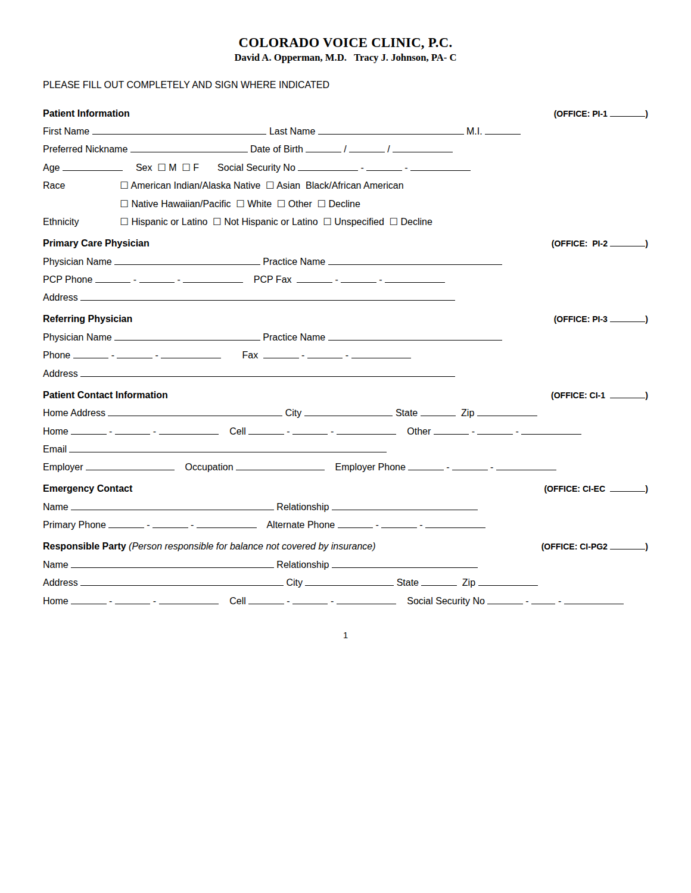COLORADO VOICE CLINIC, P.C.
David A. Opperman, M.D. Tracy J. Johnson, PA- C
PLEASE FILL OUT COMPLETELY AND SIGN WHERE INDICATED
Patient Information (OFFICE: PI-1 )
First Name Last Name M.I.
Preferred Nickname Date of Birth / /
Age Sex ☐ M ☐ F Social Security No - -
Race☐ American Indian/Alaska Native ☐ Asian Black/African American
☐ Native Hawaiian/Pacific ☐ White ☐ Other ☐ Decline
Ethnicity☐ Hispanic or Latino ☐ Not Hispanic or Latino ☐ Unspecified ☐ Decline
Primary Care Physician (OFFICE: PI-2 )
Physician Name Practice Name
PCP Phone - - PCP Fax - -
Address
Referring Physician (OFFICE: PI-3 )
Physician Name Practice Name
Phone - - Fax - -
Address
Patient Contact Information (OFFICE: CI-1 )
Home Address City State Zip
Home - - Cell - - Other - -
Email
Employer Occupation Employer Phone - -
Emergency Contact (OFFICE: CI-EC )
Name Relationship
Primary Phone - - Alternate Phone - -
Responsible Party (Person responsible for balance not covered by insurance) (OFFICE: CI-PG2 )
Name Relationship
Address City State Zip
Home - - Cell - - Social Security No - -
1